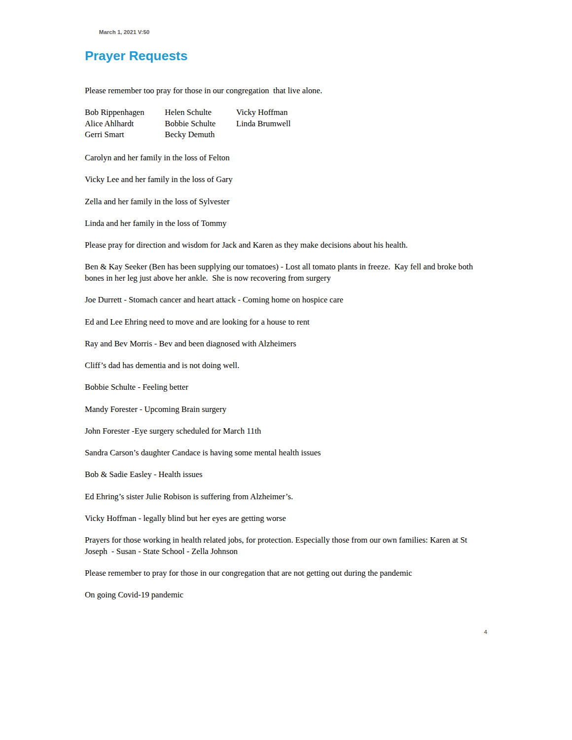March 1, 2021 V:50
Prayer Requests
Please remember too pray for those in our congregation that live alone.
| Bob Rippenhagen | Helen Schulte | Vicky Hoffman |
| Alice Ahlhardt | Bobbie Schulte | Linda Brumwell |
| Gerri Smart | Becky Demuth | |
Carolyn and her family in the loss of Felton
Vicky Lee and her family in the loss of Gary
Zella and her family in the loss of Sylvester
Linda and her family in the loss of Tommy
Please pray for direction and wisdom for Jack and Karen as they make decisions about his health.
Ben & Kay Seeker (Ben has been supplying our tomatoes) - Lost all tomato plants in freeze. Kay fell and broke both bones in her leg just above her ankle. She is now recovering from surgery
Joe Durrett - Stomach cancer and heart attack - Coming home on hospice care
Ed and Lee Ehring need to move and are looking for a house to rent
Ray and Bev Morris - Bev and been diagnosed with Alzheimers
Cliff’s dad has dementia and is not doing well.
Bobbie Schulte - Feeling better
Mandy Forester - Upcoming Brain surgery
John Forester -Eye surgery scheduled for March 11th
Sandra Carson’s daughter Candace is having some mental health issues
Bob & Sadie Easley - Health issues
Ed Ehring’s sister Julie Robison is suffering from Alzheimer’s.
Vicky Hoffman - legally blind but her eyes are getting worse
Prayers for those working in health related jobs, for protection. Especially those from our own families: Karen at St Joseph - Susan - State School - Zella Johnson
Please remember to pray for those in our congregation that are not getting out during the pandemic
On going Covid-19 pandemic
4